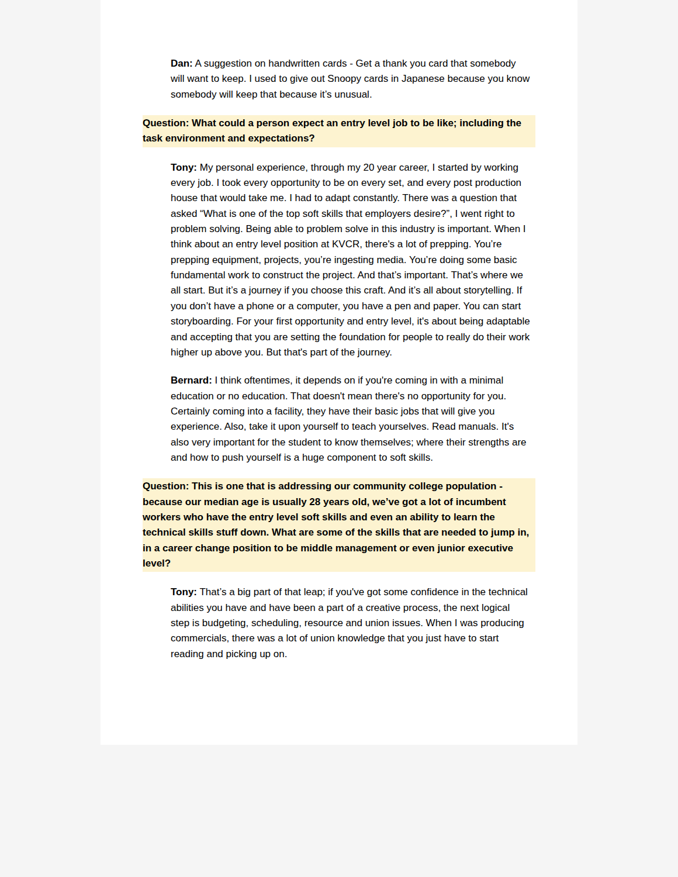Dan: A suggestion on handwritten cards - Get a thank you card that somebody will want to keep. I used to give out Snoopy cards in Japanese because you know somebody will keep that because it’s unusual.
Question: What could a person expect an entry level job to be like; including the task environment and expectations?
Tony: My personal experience, through my 20 year career, I started by working every job. I took every opportunity to be on every set, and every post production house that would take me. I had to adapt constantly. There was a question that asked “What is one of the top soft skills that employers desire?”, I went right to problem solving. Being able to problem solve in this industry is important. When I think about an entry level position at KVCR, there's a lot of prepping. You’re prepping equipment, projects, you’re ingesting media. You’re doing some basic fundamental work to construct the project. And that’s important. That’s where we all start. But it’s a journey if you choose this craft. And it’s all about storytelling. If you don’t have a phone or a computer, you have a pen and paper. You can start storyboarding. For your first opportunity and entry level, it's about being adaptable and accepting that you are setting the foundation for people to really do their work higher up above you. But that's part of the journey.
Bernard: I think oftentimes, it depends on if you're coming in with a minimal education or no education. That doesn't mean there's no opportunity for you. Certainly coming into a facility, they have their basic jobs that will give you experience. Also, take it upon yourself to teach yourselves. Read manuals. It's also very important for the student to know themselves; where their strengths are and how to push yourself is a huge component to soft skills.
Question: This is one that is addressing our community college population - because our median age is usually 28 years old, we’ve got a lot of incumbent workers who have the entry level soft skills and even an ability to learn the technical skills stuff down. What are some of the skills that are needed to jump in, in a career change position to be middle management or even junior executive level?
Tony: That’s a big part of that leap; if you've got some confidence in the technical abilities you have and have been a part of a creative process, the next logical step is budgeting, scheduling, resource and union issues. When I was producing commercials, there was a lot of union knowledge that you just have to start reading and picking up on.